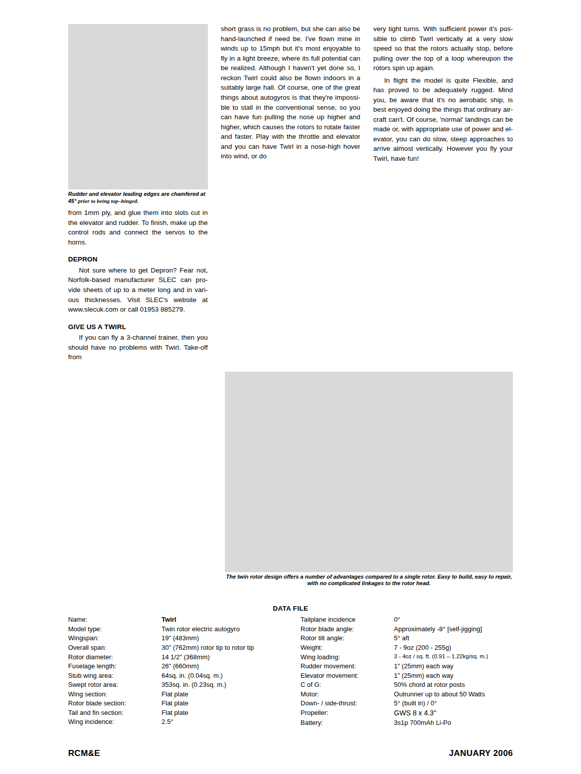Rudder and elevator leading edges are chamfered at 45° prior to being top–hinged.
from 1mm ply, and glue them into slots cut in the elevator and rudder. To finish, make up the control rods and connect the servos to the horns.
Depron
Not sure where to get Depron? Fear not, Norfolk-based manufacturer SLEC can provide sheets of up to a meter long and in various thicknesses. Visit SLEC's website at www.slecuk.com or call 01953 885279.
Give us a twirl
If you can fly a 3-channel trainer, then you should have no problems with Twirl. Take-off from
short grass is no problem, but she can also be hand-launched if need be. I've flown mine in winds up to 15mph but it's most enjoyable to fly in a light breeze, where its full potential can be realized. Although I haven't yet done so, I reckon Twirl could also be flown indoors in a suitably large hall. Of course, one of the great things about autogyros is that they're impossible to stall in the conventional sense, so you can have fun pulling the nose up higher and higher, which causes the rotors to rotate faster and faster. Play with the throttle and elevator and you can have Twirl in a nose-high hover into wind, or do
very tight turns. With sufficient power it's possible to climb Twirl vertically at a very slow speed so that the rotors actually stop, before pulling over the top of a loop whereupon the rotors spin up again.
In flight the model is quite Flexible, and has proved to be adequately rugged. Mind you, be aware that it's no aerobatic ship, is best enjoyed doing the things that ordinary aircraft can't. Of course, 'normal' landings can be made or, with appropriate use of power and elevator, you can do slow, steep approaches to arrive almost vertically. However you fly your Twirl, have fun!
The twin rotor design offers a number of advantages compared to a single rotor. Easy to build, easy to repair, with no complicated linkages to the rotor head.
DATA FILE
| Name: | Twirl |
| Model type: | Twin rotor electric autogyro |
| Wingspan: | 19" (483mm) |
| Overall span: | 30" (762mm) rotor tip to rotor tip |
| Rotor diameter: | 14 1/2" (368mm) |
| Fuselage length: | 26" (660mm) |
| Stub wing area: | 64sq. in. (0.04sq. m.) |
| Swept rotor area: | 353sq. in. (0.23sq. m.) |
| Wing section: | Flat plate |
| Rotor blade section: | Flat plate |
| Tail and fin section: | Flat plate |
| Wing incidence: | 2.5° |
| Tailplane incidence | 0° |
| Rotor blade angle: | Approximately -8° [self-jigging] |
| Rotor tilt angle: | 5° aft |
| Weight: | 7 - 9oz (200 - 255g) |
| Wing loading: | 3 - 4oz / sq. ft. (0.91 – 1.22kg/sq. m.) |
| Rudder movement: | 1" (25mm) each way |
| Elevator movement: | 1" (25mm) each way |
| C of G: | 50% chord at rotor posts |
| Motor: | Outrunner up to about 50 Watts |
| Down- / side-thrust: | 5° (built in) / 0° |
| Propeller: | GWS 8 x 4.3" |
| Battery: | 3s1p 700mAh Li-Po |
RCM&E JANUARY 2006